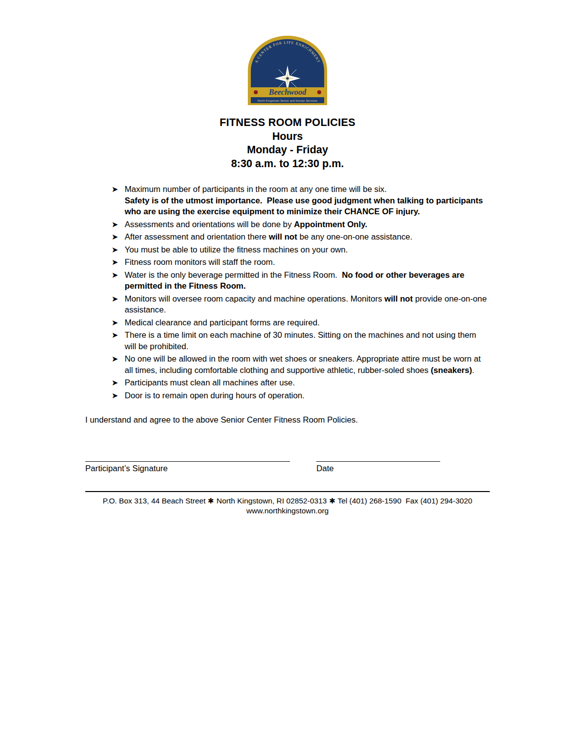Beechwood logo A CENTER FOR LIFE ENRICHMENT Beechwood North Kingstown Senior and Human Services
FITNESS ROOM POLICIES
Hours
Monday - Friday
8:30 a.m. to 12:30 p.m.
Maximum number of participants in the room at any one time will be six. Safety is of the utmost importance. Please use good judgment when talking to participants who are using the exercise equipment to minimize their CHANCE OF injury.
Assessments and orientations will be done by Appointment Only.
After assessment and orientation there will not be any one-on-one assistance.
You must be able to utilize the fitness machines on your own.
Fitness room monitors will staff the room.
Water is the only beverage permitted in the Fitness Room. No food or other beverages are permitted in the Fitness Room.
Monitors will oversee room capacity and machine operations. Monitors will not provide one-on-one assistance.
Medical clearance and participant forms are required.
There is a time limit on each machine of 30 minutes. Sitting on the machines and not using them will be prohibited.
No one will be allowed in the room with wet shoes or sneakers. Appropriate attire must be worn at all times, including comfortable clothing and supportive athletic, rubber-soled shoes (sneakers).
Participants must clean all machines after use.
Door is to remain open during hours of operation.
I understand and agree to the above Senior Center Fitness Room Policies.
Participant’s Signature
Date
P.O. Box 313, 44 Beach Street ✱ North Kingstown, RI 02852-0313 ✱ Tel (401) 268-1590 Fax (401) 294-3020
www.northkingstown.org